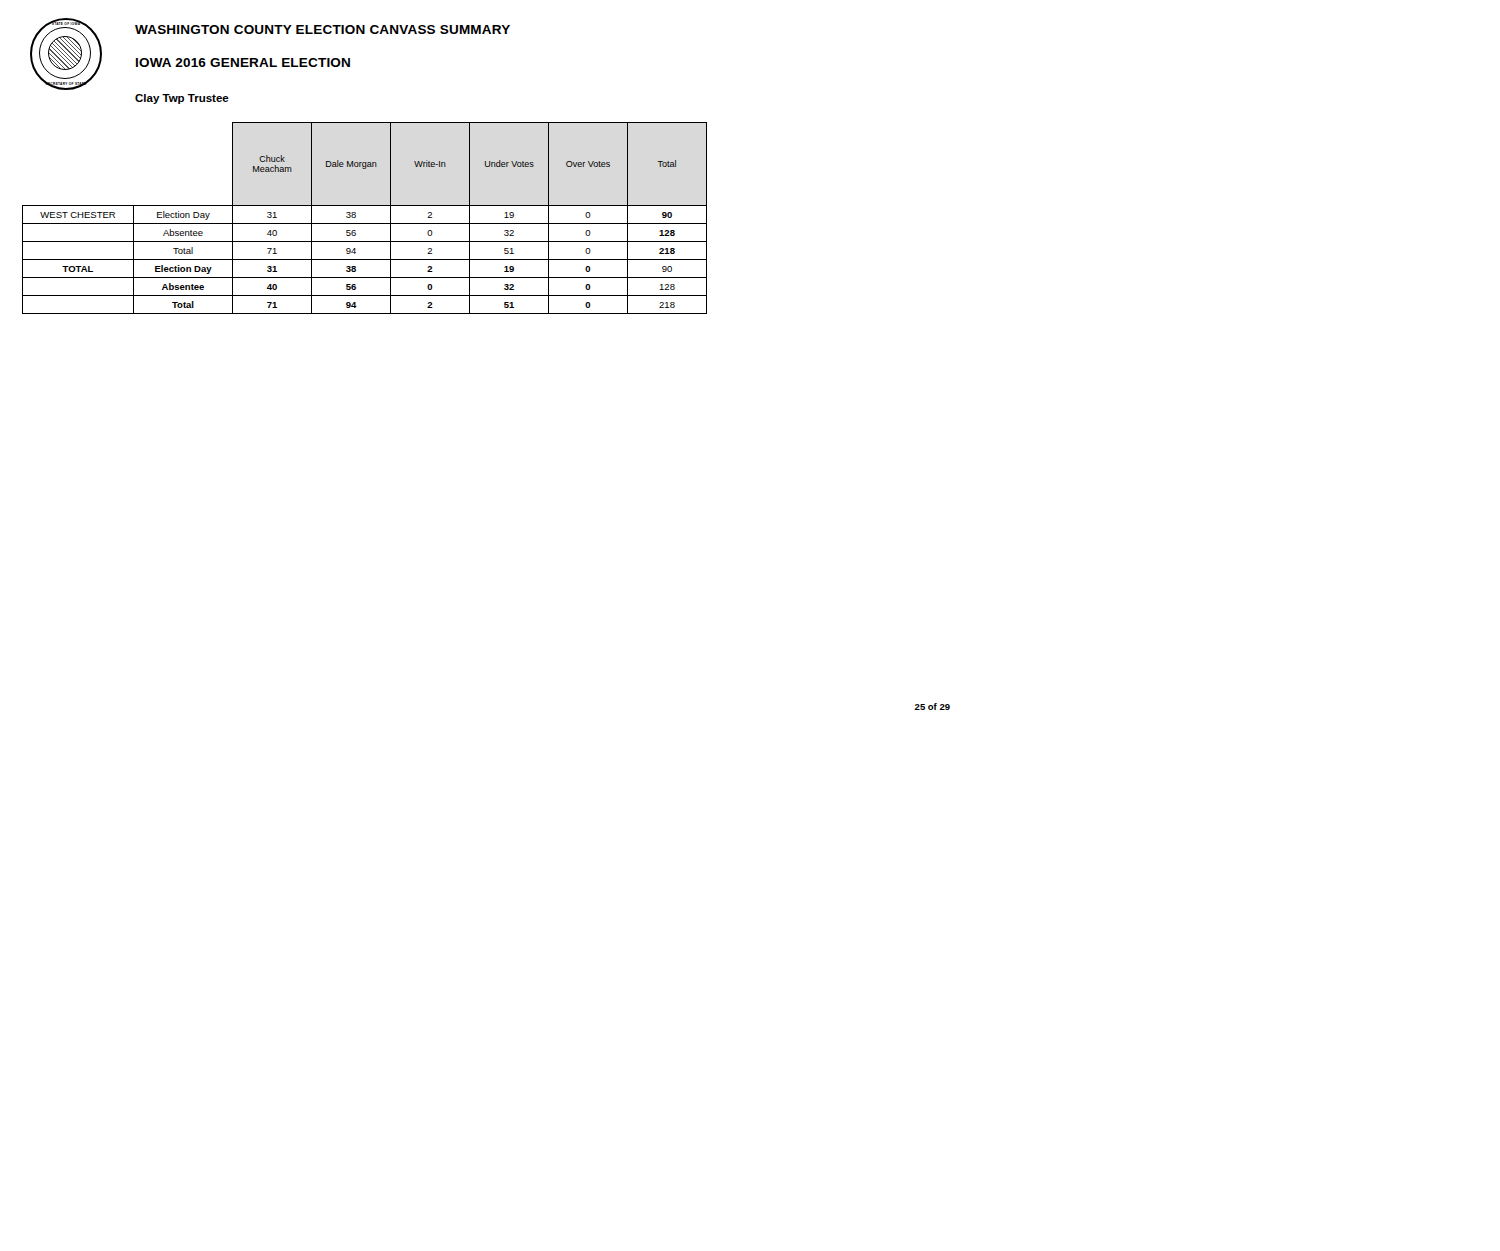STATE OF IOWA
SECRETARY OF STATE
WASHINGTON COUNTY ELECTION CANVASS SUMMARY
IOWA 2016 GENERAL ELECTION
Clay Twp Trustee
| | Chuck Meacham | Dale Morgan | Write-In | Under Votes | Over Votes | Total |
| --- | --- | --- | --- | --- | --- | --- |
| WEST CHESTER | Election Day | 31 | 38 | 2 | 19 | 0 | 90 |
| | Absentee | 40 | 56 | 0 | 32 | 0 | 128 |
| | Total | 71 | 94 | 2 | 51 | 0 | 218 |
| TOTAL | Election Day | 31 | 38 | 2 | 19 | 0 | 90 |
| | Absentee | 40 | 56 | 0 | 32 | 0 | 128 |
| | Total | 71 | 94 | 2 | 51 | 0 | 218 |
25 of 29